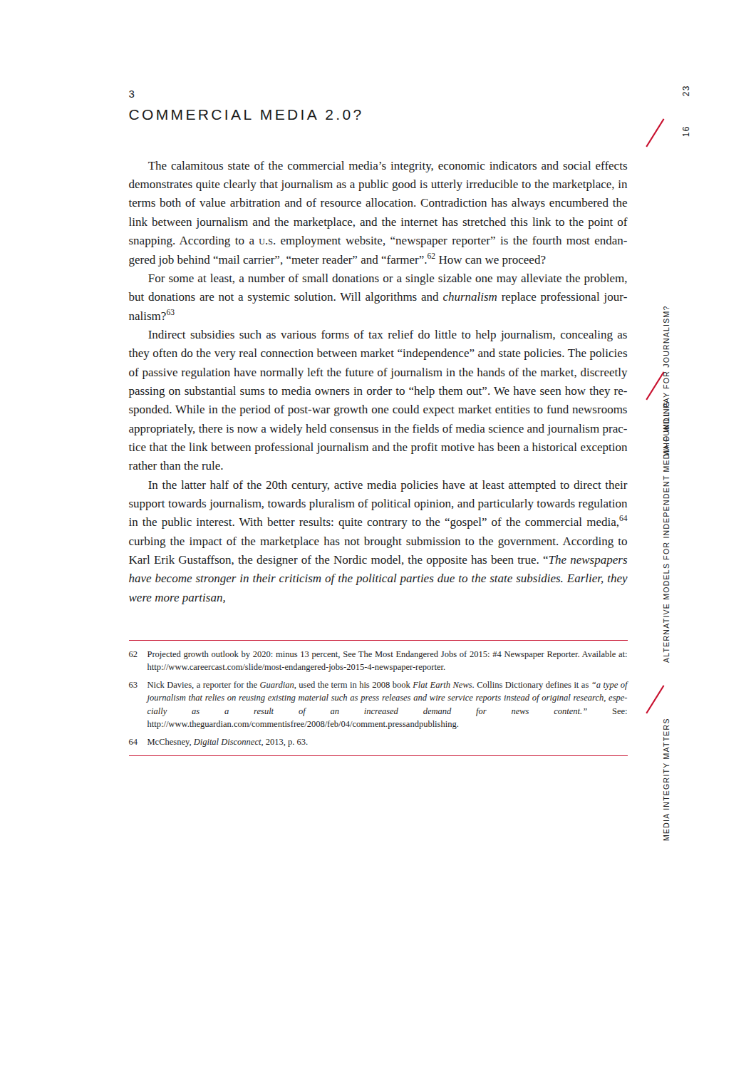23 16 MEDIA INTEGRITY MATTERS ALTERNATIVE MODELS FOR INDEPENDENT MEDIA FUNDING WHO WILL PAY FOR JOURNALISM?
3
COMMERCIAL MEDIA 2.0?
The calamitous state of the commercial media’s integrity, economic indicators and social effects demonstrates quite clearly that journalism as a public good is utterly irreducible to the marketplace, in terms both of value arbitration and of resource allocation. Contradiction has always encumbered the link between journalism and the marketplace, and the internet has stretched this link to the point of snapping. According to a u.s. employment website, “newspaper reporter” is the fourth most endangered job behind “mail carrier”, “meter reader” and “farmer”.62 How can we proceed?
For some at least, a number of small donations or a single sizable one may alleviate the problem, but donations are not a systemic solution. Will algorithms and churnalism replace professional journalism?63
Indirect subsidies such as various forms of tax relief do little to help journalism, concealing as they often do the very real connection between market “independence” and state policies. The policies of passive regulation have normally left the future of journalism in the hands of the market, discreetly passing on substantial sums to media owners in order to “help them out”. We have seen how they responded. While in the period of post-war growth one could expect market entities to fund newsrooms appropriately, there is now a widely held consensus in the fields of media science and journalism practice that the link between professional journalism and the profit motive has been a historical exception rather than the rule.
In the latter half of the 20th century, active media policies have at least attempted to direct their support towards journalism, towards pluralism of political opinion, and particularly towards regulation in the public interest. With better results: quite contrary to the “gospel” of the commercial media,64 curbing the impact of the marketplace has not brought submission to the government. According to Karl Erik Gustaffson, the designer of the Nordic model, the opposite has been true. “The newspapers have become stronger in their criticism of the political parties due to the state subsidies. Earlier, they were more partisan,
62
Projected growth outlook by 2020: minus 13 percent, See The Most Endangered Jobs of 2015: #4 Newspaper Reporter. Available at: http://www.careercast.com/slide/most-endangered-jobs-2015-4-newspaper-reporter.
63
Nick Davies, a reporter for the Guardian, used the term in his 2008 book Flat Earth News. Collins Dictionary defines it as “a type of journalism that relies on reusing existing material such as press releases and wire service reports instead of original research, especially as a result of an increased demand for news content.” See: http://www.theguardian.com/commentisfree/2008/feb/04/comment.pressandpublishing.
64
McChesney, Digital Disconnect, 2013, p. 63.